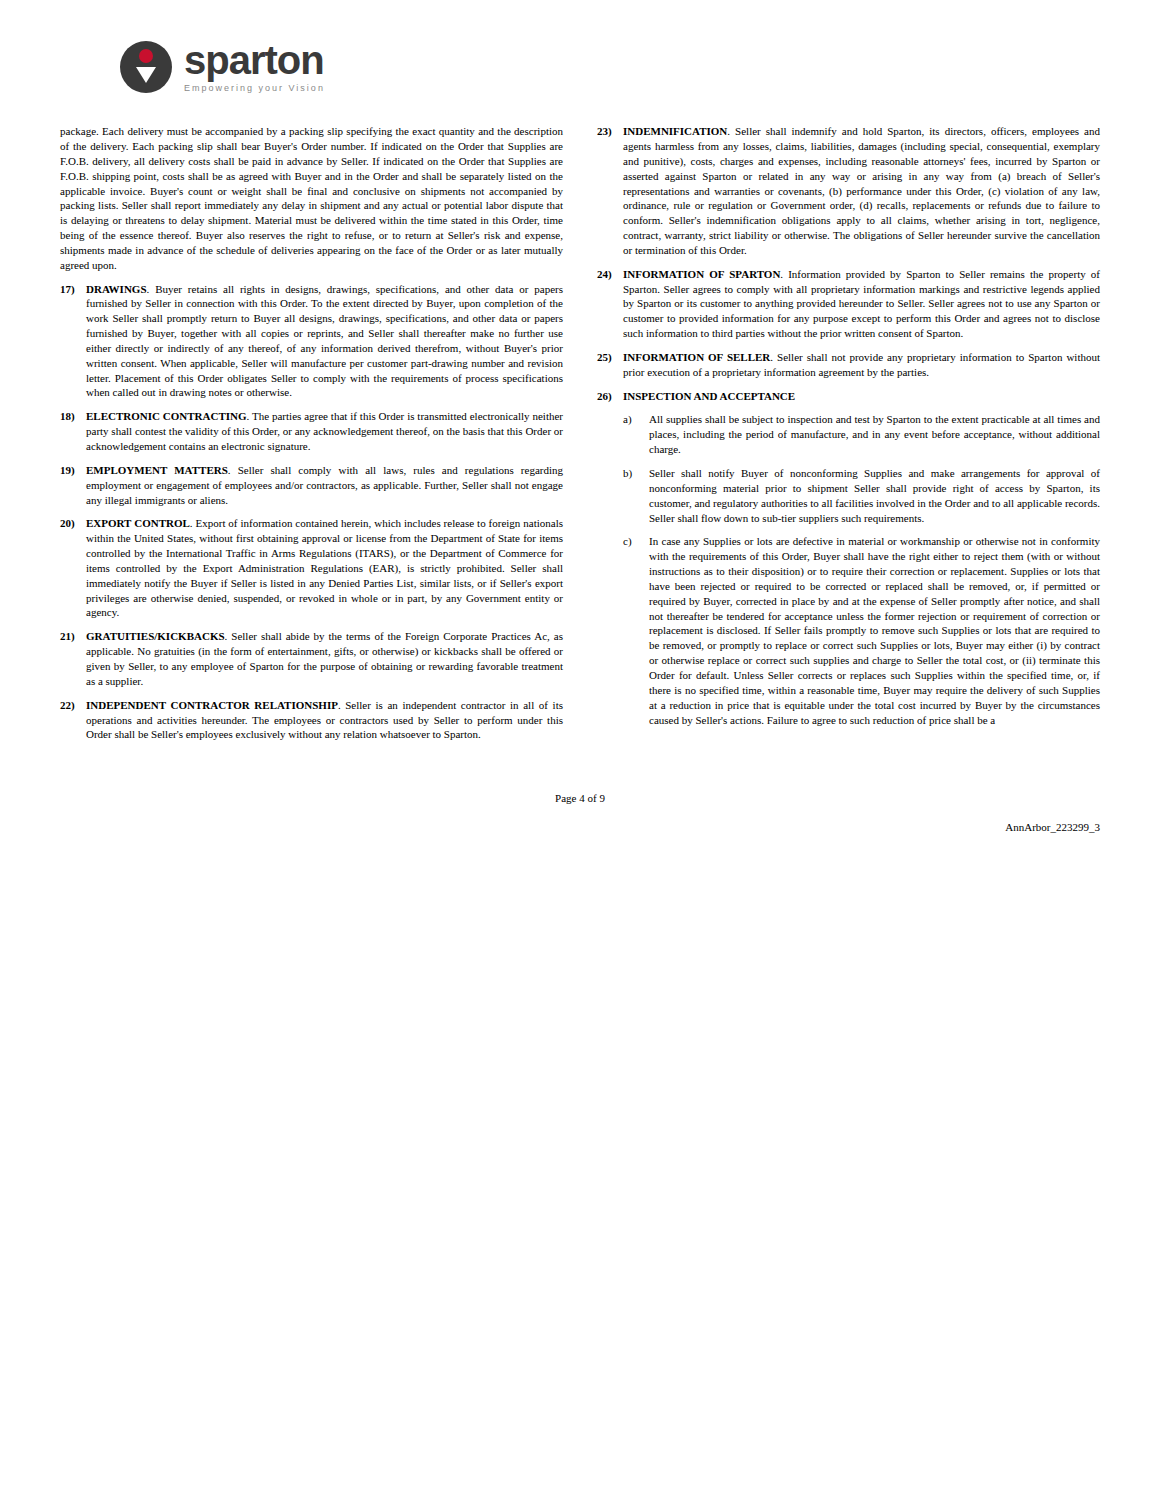sparton
Empowering your Vision
package. Each delivery must be accompanied by a packing slip specifying the exact quantity and the description of the delivery. Each packing slip shall bear Buyer's Order number. If indicated on the Order that Supplies are F.O.B. delivery, all delivery costs shall be paid in advance by Seller. If indicated on the Order that Supplies are F.O.B. shipping point, costs shall be as agreed with Buyer and in the Order and shall be separately listed on the applicable invoice. Buyer's count or weight shall be final and conclusive on shipments not accompanied by packing lists. Seller shall report immediately any delay in shipment and any actual or potential labor dispute that is delaying or threatens to delay shipment. Material must be delivered within the time stated in this Order, time being of the essence thereof. Buyer also reserves the right to refuse, or to return at Seller's risk and expense, shipments made in advance of the schedule of deliveries appearing on the face of the Order or as later mutually agreed upon.
17)
DRAWINGS. Buyer retains all rights in designs, drawings, specifications, and other data or papers furnished by Seller in connection with this Order. To the extent directed by Buyer, upon completion of the work Seller shall promptly return to Buyer all designs, drawings, specifications, and other data or papers furnished by Buyer, together with all copies or reprints, and Seller shall thereafter make no further use either directly or indirectly of any thereof, of any information derived therefrom, without Buyer's prior written consent. When applicable, Seller will manufacture per customer part-drawing number and revision letter. Placement of this Order obligates Seller to comply with the requirements of process specifications when called out in drawing notes or otherwise.
18)
ELECTRONIC CONTRACTING. The parties agree that if this Order is transmitted electronically neither party shall contest the validity of this Order, or any acknowledgement thereof, on the basis that this Order or acknowledgement contains an electronic signature.
19)
EMPLOYMENT MATTERS. Seller shall comply with all laws, rules and regulations regarding employment or engagement of employees and/or contractors, as applicable. Further, Seller shall not engage any illegal immigrants or aliens.
20)
EXPORT CONTROL. Export of information contained herein, which includes release to foreign nationals within the United States, without first obtaining approval or license from the Department of State for items controlled by the International Traffic in Arms Regulations (ITARS), or the Department of Commerce for items controlled by the Export Administration Regulations (EAR), is strictly prohibited. Seller shall immediately notify the Buyer if Seller is listed in any Denied Parties List, similar lists, or if Seller's export privileges are otherwise denied, suspended, or revoked in whole or in part, by any Government entity or agency.
21)
GRATUITIES/KICKBACKS. Seller shall abide by the terms of the Foreign Corporate Practices Ac, as applicable. No gratuities (in the form of entertainment, gifts, or otherwise) or kickbacks shall be offered or given by Seller, to any employee of Sparton for the purpose of obtaining or rewarding favorable treatment as a supplier.
22)
INDEPENDENT CONTRACTOR RELATIONSHIP. Seller is an independent contractor in all of its operations and activities hereunder. The employees or contractors used by Seller to perform under this Order shall be Seller's employees exclusively without any relation whatsoever to Sparton.
23)
INDEMNIFICATION. Seller shall indemnify and hold Sparton, its directors, officers, employees and agents harmless from any losses, claims, liabilities, damages (including special, consequential, exemplary and punitive), costs, charges and expenses, including reasonable attorneys' fees, incurred by Sparton or asserted against Sparton or related in any way or arising in any way from (a) breach of Seller's representations and warranties or covenants, (b) performance under this Order, (c) violation of any law, ordinance, rule or regulation or Government order, (d) recalls, replacements or refunds due to failure to conform. Seller's indemnification obligations apply to all claims, whether arising in tort, negligence, contract, warranty, strict liability or otherwise. The obligations of Seller hereunder survive the cancellation or termination of this Order.
24)
INFORMATION OF SPARTON. Information provided by Sparton to Seller remains the property of Sparton. Seller agrees to comply with all proprietary information markings and restrictive legends applied by Sparton or its customer to anything provided hereunder to Seller. Seller agrees not to use any Sparton or customer to provided information for any purpose except to perform this Order and agrees not to disclose such information to third parties without the prior written consent of Sparton.
25)
INFORMATION OF SELLER. Seller shall not provide any proprietary information to Sparton without prior execution of a proprietary information agreement by the parties.
26)
INSPECTION AND ACCEPTANCE
a)
All supplies shall be subject to inspection and test by Sparton to the extent practicable at all times and places, including the period of manufacture, and in any event before acceptance, without additional charge.
b)
Seller shall notify Buyer of nonconforming Supplies and make arrangements for approval of nonconforming material prior to shipment Seller shall provide right of access by Sparton, its customer, and regulatory authorities to all facilities involved in the Order and to all applicable records. Seller shall flow down to sub-tier suppliers such requirements.
c)
In case any Supplies or lots are defective in material or workmanship or otherwise not in conformity with the requirements of this Order, Buyer shall have the right either to reject them (with or without instructions as to their disposition) or to require their correction or replacement. Supplies or lots that have been rejected or required to be corrected or replaced shall be removed, or, if permitted or required by Buyer, corrected in place by and at the expense of Seller promptly after notice, and shall not thereafter be tendered for acceptance unless the former rejection or requirement of correction or replacement is disclosed. If Seller fails promptly to remove such Supplies or lots that are required to be removed, or promptly to replace or correct such Supplies or lots, Buyer may either (i) by contract or otherwise replace or correct such supplies and charge to Seller the total cost, or (ii) terminate this Order for default. Unless Seller corrects or replaces such Supplies within the specified time, or, if there is no specified time, within a reasonable time, Buyer may require the delivery of such Supplies at a reduction in price that is equitable under the total cost incurred by Buyer by the circumstances caused by Seller's actions. Failure to agree to such reduction of price shall be a
Page 4 of 9
AnnArbor_223299_3